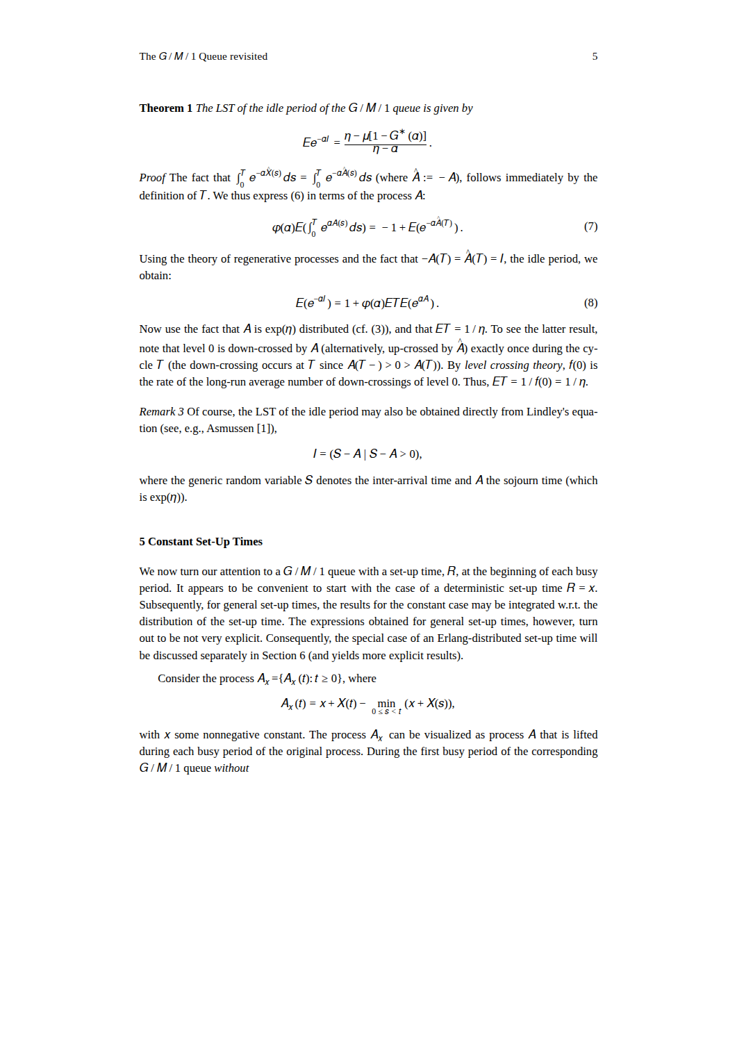The G/M/1 Queue revisited 5
Theorem 1 The LST of the idle period of the G/M/1 queue is given by
E e−αI = η−μ[1−G∗(α)] η−α .
Proof The fact that ∫0Te−αX^(s)ds = ∫0Te−αA^(s)ds (where A^:=−A), follows immediately by the definition of T. We thus express (6) in terms of the process A:
φ(α) E ( ∫0T eαA(s) ds ) = −1 + E( e−αA^(T) ) . (7)
Using the theory of regenerative processes and the fact that −A(T)=A^(T)=I, the idle period, we obtain:
E(e−αI) = 1+ φ(α) ETE(eαA) . (8)
Now use the fact that A is exp(η) distributed (cf. (3)), and that ET=1/η. To see the latter result, note that level 0 is down-crossed by A (alternatively, up-crossed by A^) exactly once during the cycle T (the down-crossing occurs at T since A(T−)>0>A(T)). By level crossing theory, f(0) is the rate of the long-run average number of down-crossings of level 0. Thus, ET=1/f(0)=1/η.
Remark 3 Of course, the LST of the idle period may also be obtained directly from Lindley's equation (see, e.g., Asmussen [1]),
I= (S−A | S−A>0 ) ,
where the generic random variable S denotes the inter-arrival time and A the sojourn time (which is exp(η)).
5 Constant Set-Up Times
We now turn our attention to a G/M/1 queue with a set-up time, R, at the beginning of each busy period. It appears to be convenient to start with the case of a deterministic set-up time R=x. Subsequently, for general set-up times, the results for the constant case may be integrated w.r.t. the distribution of the set-up time. The expressions obtained for general set-up times, however, turn out to be not very explicit. Consequently, the special case of an Erlang-distributed set-up time will be discussed separately in Section 6 (and yields more explicit results).
Consider the process Ax={Ax(t):t≥0}, where
Ax(t) = x+X(t) − min 0≤s<t (x+X(s)) ,
with x some nonnegative constant. The process Ax can be visualized as process A that is lifted during each busy period of the original process. During the first busy period of the corresponding G/M/1 queue without